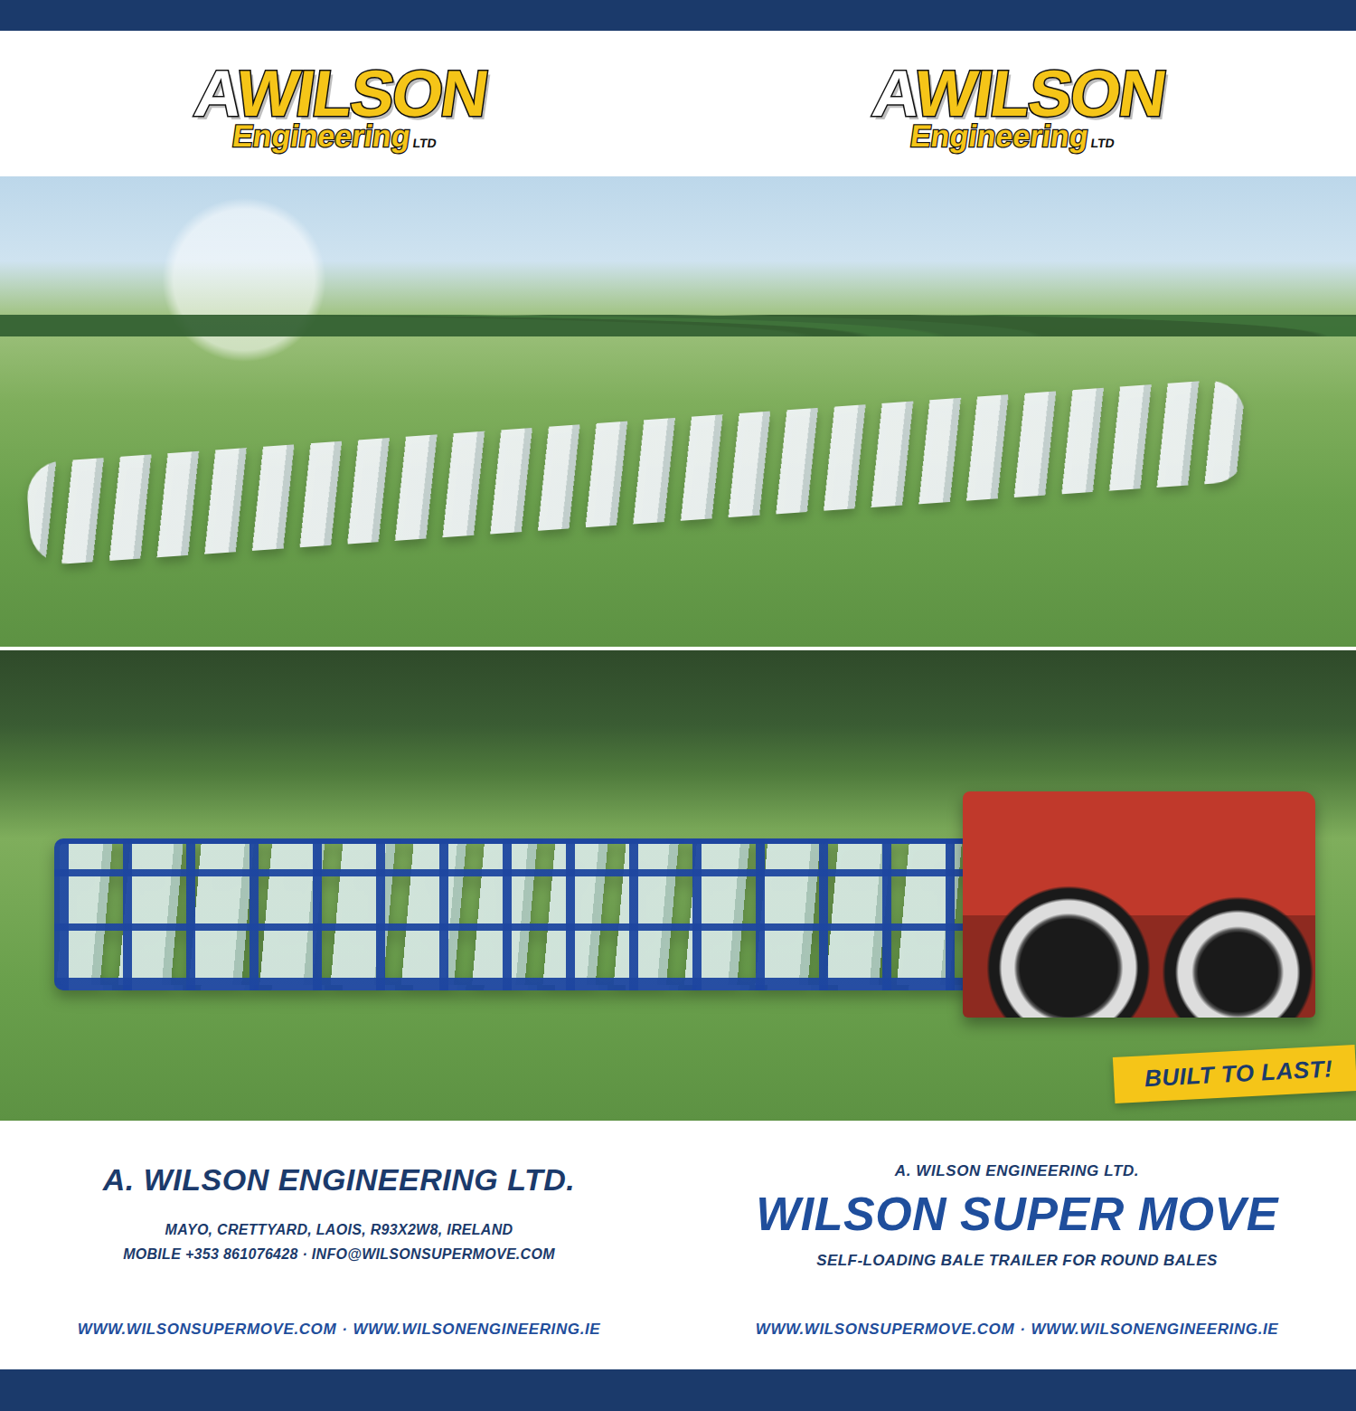AWILSON EngineeringLTD
AWILSON EngineeringLTD
BUILT TO LAST!
A. WILSON ENGINEERING LTD.
MAYO, CRETTYARD, LAOIS, R93X2W8, IRELAND
MOBILE +353 861076428 · INFO@WILSONSUPERMOVE.COM
A. WILSON ENGINEERING LTD.
WILSON SUPER MOVE
SELF-LOADING BALE TRAILER FOR ROUND BALES
WWW.WILSONSUPERMOVE.COM·WWW.WILSONENGINEERING.IE
WWW.WILSONSUPERMOVE.COM·WWW.WILSONENGINEERING.IE